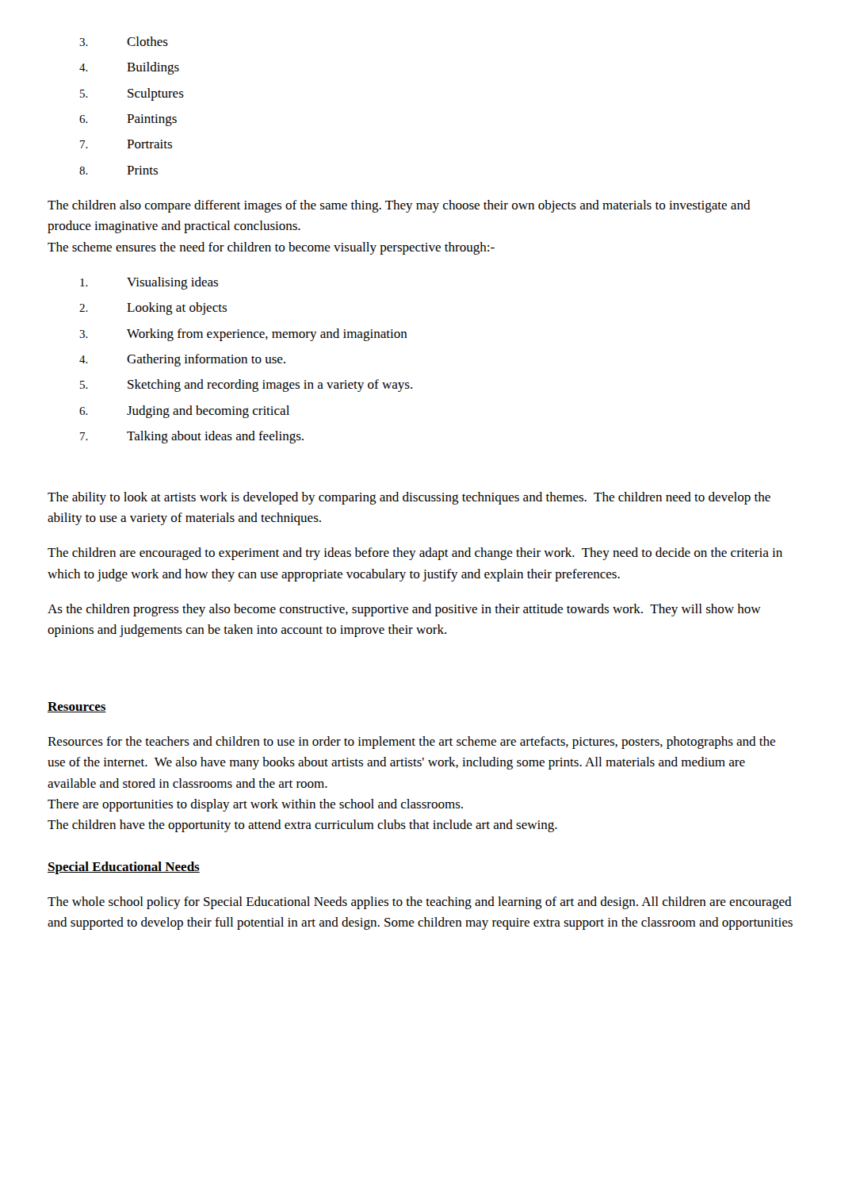3. Clothes
4. Buildings
5. Sculptures
6. Paintings
7. Portraits
8. Prints
The children also compare different images of the same thing. They may choose their own objects and materials to investigate and produce imaginative and practical conclusions.
The scheme ensures the need for children to become visually perspective through:-
1. Visualising ideas
2. Looking at objects
3. Working from experience, memory and imagination
4. Gathering information to use.
5. Sketching and recording images in a variety of ways.
6. Judging and becoming critical
7. Talking about ideas and feelings.
The ability to look at artists work is developed by comparing and discussing techniques and themes. The children need to develop the ability to use a variety of materials and techniques.
The children are encouraged to experiment and try ideas before they adapt and change their work. They need to decide on the criteria in which to judge work and how they can use appropriate vocabulary to justify and explain their preferences.
As the children progress they also become constructive, supportive and positive in their attitude towards work. They will show how opinions and judgements can be taken into account to improve their work.
Resources
Resources for the teachers and children to use in order to implement the art scheme are artefacts, pictures, posters, photographs and the use of the internet. We also have many books about artists and artists' work, including some prints. All materials and medium are available and stored in classrooms and the art room.
There are opportunities to display art work within the school and classrooms.
The children have the opportunity to attend extra curriculum clubs that include art and sewing.
Special Educational Needs
The whole school policy for Special Educational Needs applies to the teaching and learning of art and design. All children are encouraged and supported to develop their full potential in art and design. Some children may require extra support in the classroom and opportunities